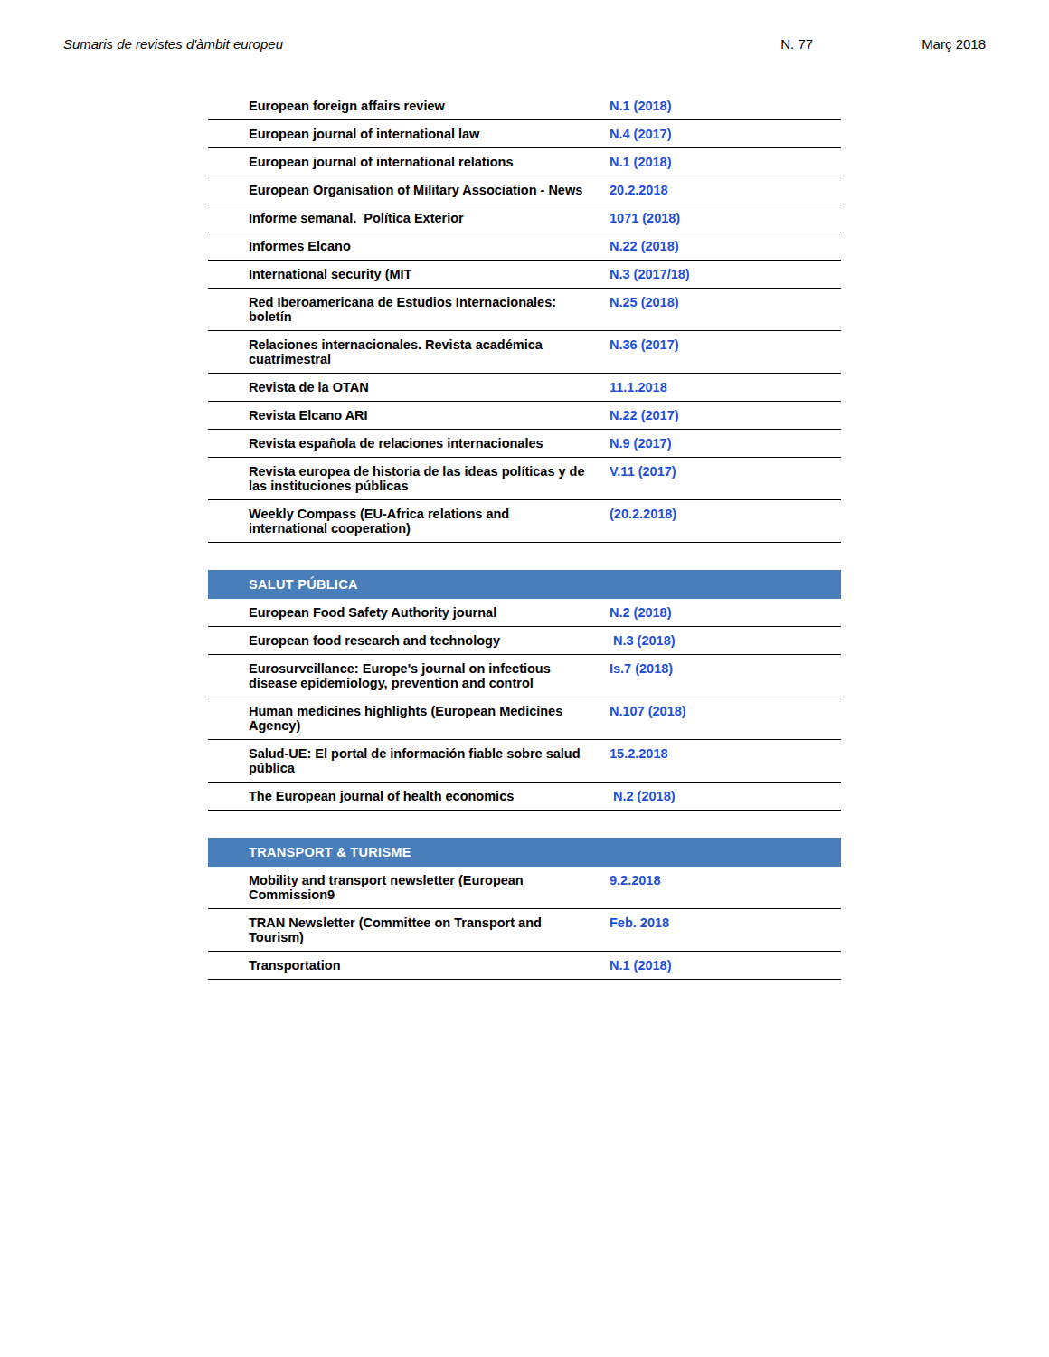Sumaris de revistes d'àmbit europeu N. 77 Març 2018
| European foreign affairs review | N.1 (2018) |
| European journal of international law | N.4 (2017) |
| European journal of international relations | N.1 (2018) |
| European Organisation of Military Association - News | 20.2.2018 |
| Informe semanal. Política Exterior | 1071 (2018) |
| Informes Elcano | N.22 (2018) |
| International security (MIT | N.3 (2017/18) |
| Red Iberoamericana de Estudios Internacionales: boletín | N.25 (2018) |
| Relaciones internacionales. Revista académica cuatrimestral | N.36 (2017) |
| Revista de la OTAN | 11.1.2018 |
| Revista Elcano ARI | N.22 (2017) |
| Revista española de relaciones internacionales | N.9 (2017) |
| Revista europea de historia de las ideas políticas y de las instituciones públicas | V.11 (2017) |
| Weekly Compass (EU-Africa relations and international cooperation) | (20.2.2018) |
| SALUT PÚBLICA |
| European Food Safety Authority journal | N.2 (2018) |
| European food research and technology | N.3 (2018) |
| Eurosurveillance: Europe's journal on infectious disease epidemiology, prevention and control | Is.7 (2018) |
| Human medicines highlights (European Medicines Agency) | N.107 (2018) |
| Salud-UE: El portal de información fiable sobre salud pública | 15.2.2018 |
| The European journal of health economics | N.2 (2018) |
| TRANSPORT & TURISME |
| Mobility and transport newsletter (European Commission9 | 9.2.2018 |
| TRAN Newsletter (Committee on Transport and Tourism) | Feb. 2018 |
| Transportation | N.1 (2018) |